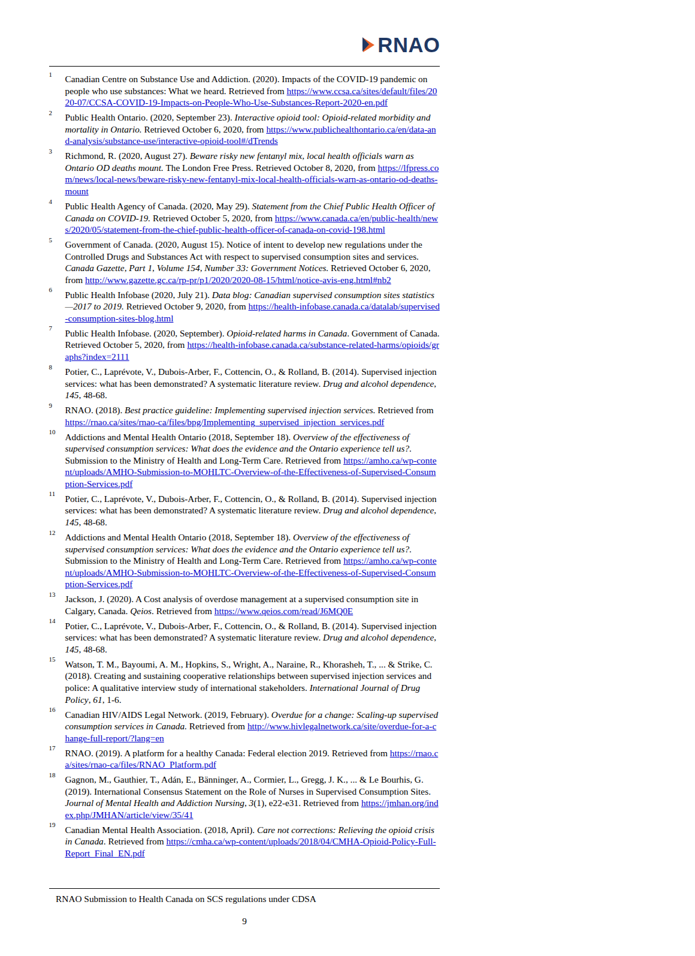RNAO
Canadian Centre on Substance Use and Addiction. (2020). Impacts of the COVID-19 pandemic on people who use substances: What we heard. Retrieved from https://www.ccsa.ca/sites/default/files/2020-07/CCSA-COVID-19-Impacts-on-People-Who-Use-Substances-Report-2020-en.pdf
Public Health Ontario. (2020, September 23). Interactive opioid tool: Opioid-related morbidity and mortality in Ontario. Retrieved October 6, 2020, from https://www.publichealthontario.ca/en/data-and-analysis/substance-use/interactive-opioid-tool#/dTrends
Richmond, R. (2020, August 27). Beware risky new fentanyl mix, local health officials warn as Ontario OD deaths mount. The London Free Press. Retrieved October 8, 2020, from https://lfpress.com/news/local-news/beware-risky-new-fentanyl-mix-local-health-officials-warn-as-ontario-od-deaths-mount
Public Health Agency of Canada. (2020, May 29). Statement from the Chief Public Health Officer of Canada on COVID-19. Retrieved October 5, 2020, from https://www.canada.ca/en/public-health/news/2020/05/statement-from-the-chief-public-health-officer-of-canada-on-covid-198.html
Government of Canada. (2020, August 15). Notice of intent to develop new regulations under the Controlled Drugs and Substances Act with respect to supervised consumption sites and services. Canada Gazette, Part 1, Volume 154, Number 33: Government Notices. Retrieved October 6, 2020, from http://www.gazette.gc.ca/rp-pr/p1/2020/2020-08-15/html/notice-avis-eng.html#nb2
Public Health Infobase (2020, July 21). Data blog: Canadian supervised consumption sites statistics—2017 to 2019. Retrieved October 9, 2020, from https://health-infobase.canada.ca/datalab/supervised-consumption-sites-blog.html
Public Health Infobase. (2020, September). Opioid-related harms in Canada. Government of Canada. Retrieved October 5, 2020, from https://health-infobase.canada.ca/substance-related-harms/opioids/graphs?index=2111
Potier, C., Laprévote, V., Dubois-Arber, F., Cottencin, O., & Rolland, B. (2014). Supervised injection services: what has been demonstrated? A systematic literature review. Drug and alcohol dependence, 145, 48-68.
RNAO. (2018). Best practice guideline: Implementing supervised injection services. Retrieved from https://rnao.ca/sites/rnao-ca/files/bpg/Implementing_supervised_injection_services.pdf
Addictions and Mental Health Ontario (2018, September 18). Overview of the effectiveness of supervised consumption services: What does the evidence and the Ontario experience tell us?. Submission to the Ministry of Health and Long-Term Care. Retrieved from https://amho.ca/wp-content/uploads/AMHO-Submission-to-MOHLTC-Overview-of-the-Effectiveness-of-Supervised-Consumption-Services.pdf
Potier, C., Laprévote, V., Dubois-Arber, F., Cottencin, O., & Rolland, B. (2014). Supervised injection services: what has been demonstrated? A systematic literature review. Drug and alcohol dependence, 145, 48-68.
Addictions and Mental Health Ontario (2018, September 18). Overview of the effectiveness of supervised consumption services: What does the evidence and the Ontario experience tell us?. Submission to the Ministry of Health and Long-Term Care. Retrieved from https://amho.ca/wp-content/uploads/AMHO-Submission-to-MOHLTC-Overview-of-the-Effectiveness-of-Supervised-Consumption-Services.pdf
Jackson, J. (2020). A Cost analysis of overdose management at a supervised consumption site in Calgary, Canada. Qeios. Retrieved from https://www.qeios.com/read/J6MQ0E
Potier, C., Laprévote, V., Dubois-Arber, F., Cottencin, O., & Rolland, B. (2014). Supervised injection services: what has been demonstrated? A systematic literature review. Drug and alcohol dependence, 145, 48-68.
Watson, T. M., Bayoumi, A. M., Hopkins, S., Wright, A., Naraine, R., Khorasheh, T., ... & Strike, C. (2018). Creating and sustaining cooperative relationships between supervised injection services and police: A qualitative interview study of international stakeholders. International Journal of Drug Policy, 61, 1-6.
Canadian HIV/AIDS Legal Network. (2019, February). Overdue for a change: Scaling-up supervised consumption services in Canada. Retrieved from http://www.hivlegalnetwork.ca/site/overdue-for-a-change-full-report/?lang=en
RNAO. (2019). A platform for a healthy Canada: Federal election 2019. Retrieved from https://rnao.ca/sites/rnao-ca/files/RNAO_Platform.pdf
Gagnon, M., Gauthier, T., Adán, E., Bänninger, A., Cormier, L., Gregg, J. K., ... & Le Bourhis, G. (2019). International Consensus Statement on the Role of Nurses in Supervised Consumption Sites. Journal of Mental Health and Addiction Nursing, 3(1), e22-e31. Retrieved from https://jmhan.org/index.php/JMHAN/article/view/35/41
Canadian Mental Health Association. (2018, April). Care not corrections: Relieving the opioid crisis in Canada. Retrieved from https://cmha.ca/wp-content/uploads/2018/04/CMHA-Opioid-Policy-Full-Report_Final_EN.pdf
RNAO Submission to Health Canada on SCS regulations under CDSA
9